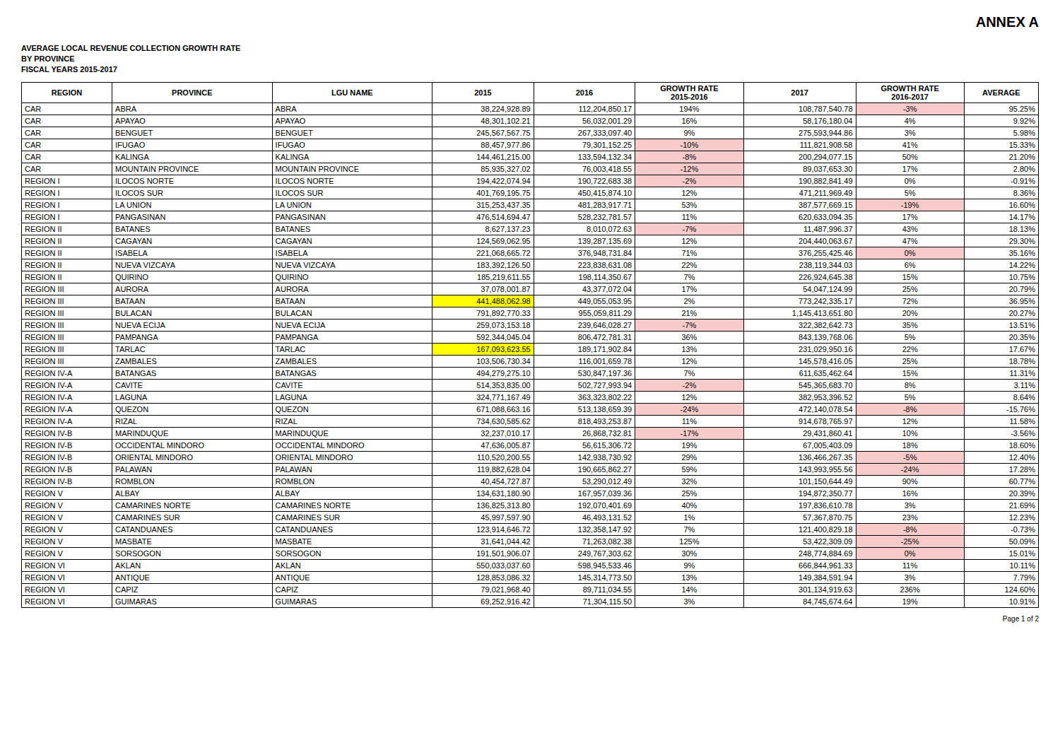ANNEX A
AVERAGE LOCAL REVENUE COLLECTION GROWTH RATE
BY PROVINCE
FISCAL YEARS 2015-2017
| REGION | PROVINCE | LGU NAME | 2015 | 2016 | GROWTH RATE 2015-2016 | 2017 | GROWTH RATE 2016-2017 | AVERAGE |
| --- | --- | --- | --- | --- | --- | --- | --- | --- |
| CAR | ABRA | ABRA | 38,224,928.89 | 112,204,850.17 | 194% | 108,787,540.78 | -3% | 95.25% |
| CAR | APAYAO | APAYAO | 48,301,102.21 | 56,032,001.29 | 16% | 58,176,180.04 | 4% | 9.92% |
| CAR | BENGUET | BENGUET | 245,567,567.75 | 267,333,097.40 | 9% | 275,593,944.86 | 3% | 5.98% |
| CAR | IFUGAO | IFUGAO | 88,457,977.86 | 79,301,152.25 | -10% | 111,821,908.58 | 41% | 15.33% |
| CAR | KALINGA | KALINGA | 144,461,215.00 | 133,594,132.34 | -8% | 200,294,077.15 | 50% | 21.20% |
| CAR | MOUNTAIN PROVINCE | MOUNTAIN PROVINCE | 85,935,327.02 | 76,003,418.55 | -12% | 89,037,653.30 | 17% | 2.80% |
| REGION I | ILOCOS NORTE | ILOCOS NORTE | 194,422,074.94 | 190,722,683.38 | -2% | 190,882,841.49 | 0% | -0.91% |
| REGION I | ILOCOS SUR | ILOCOS SUR | 401,769,195.75 | 450,415,874.10 | 12% | 471,211,969.49 | 5% | 8.36% |
| REGION I | LA UNION | LA UNION | 315,253,437.35 | 481,283,917.71 | 53% | 387,577,669.15 | -19% | 16.60% |
| REGION I | PANGASINAN | PANGASINAN | 476,514,694.47 | 528,232,781.57 | 11% | 620,633,094.35 | 17% | 14.17% |
| REGION II | BATANES | BATANES | 8,627,137.23 | 8,010,072.63 | -7% | 11,487,996.37 | 43% | 18.13% |
| REGION II | CAGAYAN | CAGAYAN | 124,569,062.95 | 139,287,135.69 | 12% | 204,440,063.67 | 47% | 29.30% |
| REGION II | ISABELA | ISABELA | 221,068,665.72 | 376,948,731.84 | 71% | 376,255,425.46 | 0% | 35.16% |
| REGION II | NUEVA VIZCAYA | NUEVA VIZCAYA | 183,392,126.50 | 223,838,631.08 | 22% | 238,119,344.03 | 6% | 14.22% |
| REGION II | QUIRINO | QUIRINO | 185,219,611.55 | 198,114,350.67 | 7% | 226,924,645.38 | 15% | 10.75% |
| REGION III | AURORA | AURORA | 37,078,001.87 | 43,377,072.04 | 17% | 54,047,124.99 | 25% | 20.79% |
| REGION III | BATAAN | BATAAN | 441,488,062.98 | 449,055,053.95 | 2% | 773,242,335.17 | 72% | 36.95% |
| REGION III | BULACAN | BULACAN | 791,892,770.33 | 955,059,811.29 | 21% | 1,145,413,651.80 | 20% | 20.27% |
| REGION III | NUEVA ECIJA | NUEVA ECIJA | 259,073,153.18 | 239,646,028.27 | -7% | 322,382,642.73 | 35% | 13.51% |
| REGION III | PAMPANGA | PAMPANGA | 592,344,045.04 | 806,472,781.31 | 36% | 843,139,768.06 | 5% | 20.35% |
| REGION III | TARLAC | TARLAC | 167,093,623.55 | 189,171,902.84 | 13% | 231,029,950.16 | 22% | 17.67% |
| REGION III | ZAMBALES | ZAMBALES | 103,506,730.34 | 116,001,659.78 | 12% | 145,578,416.05 | 25% | 18.78% |
| REGION IV-A | BATANGAS | BATANGAS | 494,279,275.10 | 530,847,197.36 | 7% | 611,635,462.64 | 15% | 11.31% |
| REGION IV-A | CAVITE | CAVITE | 514,353,835.00 | 502,727,993.94 | -2% | 545,365,683.70 | 8% | 3.11% |
| REGION IV-A | LAGUNA | LAGUNA | 324,771,167.49 | 363,323,802.22 | 12% | 382,953,396.52 | 5% | 8.64% |
| REGION IV-A | QUEZON | QUEZON | 671,088,663.16 | 513,138,659.39 | -24% | 472,140,078.54 | -8% | -15.76% |
| REGION IV-A | RIZAL | RIZAL | 734,630,585.62 | 818,493,253.87 | 11% | 914,678,765.97 | 12% | 11.58% |
| REGION IV-B | MARINDUQUE | MARINDUQUE | 32,237,010.17 | 26,868,732.81 | -17% | 29,431,860.41 | 10% | -3.56% |
| REGION IV-B | OCCIDENTAL MINDORO | OCCIDENTAL MINDORO | 47,636,005.87 | 56,615,306.72 | 19% | 67,005,403.09 | 18% | 18.60% |
| REGION IV-B | ORIENTAL MINDORO | ORIENTAL MINDORO | 110,520,200.55 | 142,938,730.92 | 29% | 136,466,267.35 | -5% | 12.40% |
| REGION IV-B | PALAWAN | PALAWAN | 119,882,628.04 | 190,665,862.27 | 59% | 143,993,955.56 | -24% | 17.28% |
| REGION IV-B | ROMBLON | ROMBLON | 40,454,727.87 | 53,290,012.49 | 32% | 101,150,644.49 | 90% | 60.77% |
| REGION V | ALBAY | ALBAY | 134,631,180.90 | 167,957,039.36 | 25% | 194,872,350.77 | 16% | 20.39% |
| REGION V | CAMARINES NORTE | CAMARINES NORTE | 136,825,313.80 | 192,070,401.69 | 40% | 197,836,610.78 | 3% | 21.69% |
| REGION V | CAMARINES SUR | CAMARINES SUR | 45,997,597.90 | 46,493,131.52 | 1% | 57,367,870.75 | 23% | 12.23% |
| REGION V | CATANDUANES | CATANDUANES | 123,914,646.72 | 132,358,147.92 | 7% | 121,400,829.18 | -8% | -0.73% |
| REGION V | MASBATE | MASBATE | 31,641,044.42 | 71,263,082.38 | 125% | 53,422,309.09 | -25% | 50.09% |
| REGION V | SORSOGON | SORSOGON | 191,501,906.07 | 249,767,303.62 | 30% | 248,774,884.69 | 0% | 15.01% |
| REGION VI | AKLAN | AKLAN | 550,033,037.60 | 598,945,533.46 | 9% | 666,844,961.33 | 11% | 10.11% |
| REGION VI | ANTIQUE | ANTIQUE | 128,853,086.32 | 145,314,773.50 | 13% | 149,384,591.94 | 3% | 7.79% |
| REGION VI | CAPIZ | CAPIZ | 79,021,968.40 | 89,711,034.55 | 14% | 301,134,919.63 | 236% | 124.60% |
| REGION VI | GUIMARAS | GUIMARAS | 69,252,916.42 | 71,304,115.50 | 3% | 84,745,674.64 | 19% | 10.91% |
Page 1 of 2